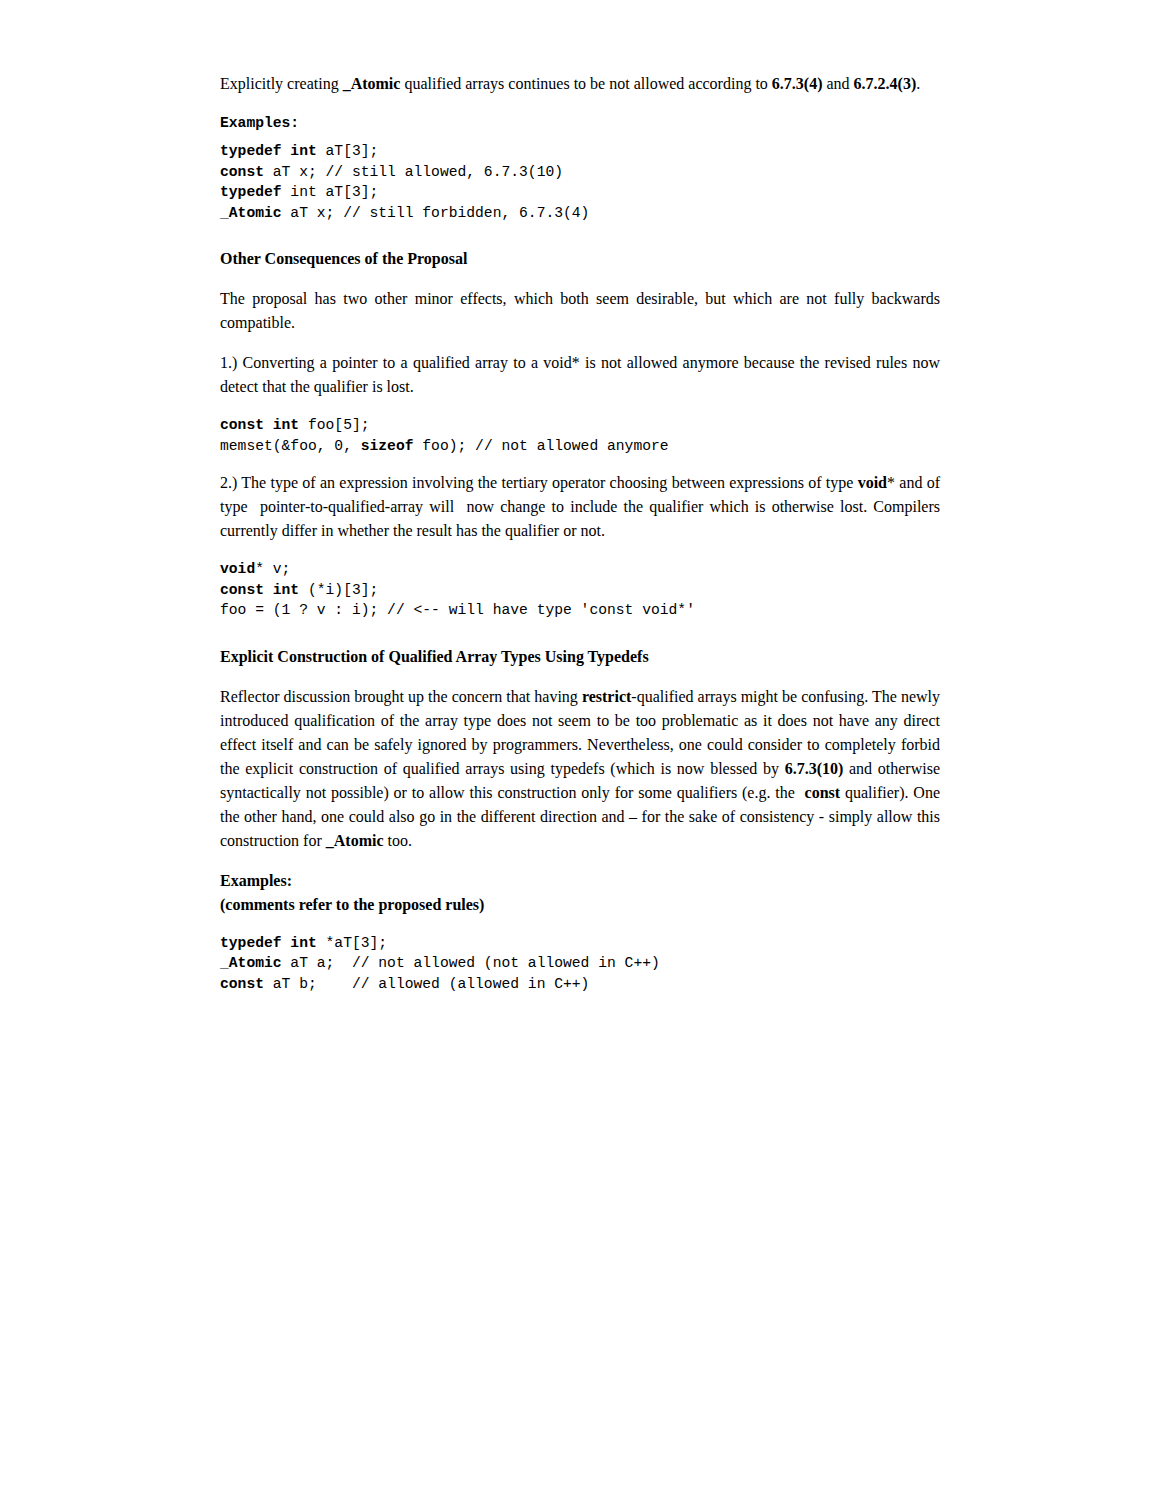Explicitly creating _Atomic qualified arrays continues to be not allowed according to 6.7.3(4) and 6.7.2.4(3).
Examples:
typedef int aT[3]; const aT x; // still allowed, 6.7.3(10) typedef int aT[3]; _Atomic aT x; // still forbidden, 6.7.3(4)
Other Consequences of the Proposal
The proposal has two other minor effects, which both seem desirable, but which are not fully backwards compatible.
1.) Converting a pointer to a qualified array to a void* is not allowed anymore because the revised rules now detect that the qualifier is lost.
const int foo[5]; memset(&foo, 0, sizeof foo); // not allowed anymore
2.) The type of an expression involving the tertiary operator choosing between expressions of type void* and of type pointer-to-qualified-array will now change to include the qualifier which is otherwise lost. Compilers currently differ in whether the result has the qualifier or not.
void* v; const int (*i)[3]; foo = (1 ? v : i); // <-- will have type 'const void*'
Explicit Construction of Qualified Array Types Using Typedefs
Reflector discussion brought up the concern that having restrict-qualified arrays might be confusing. The newly introduced qualification of the array type does not seem to be too problematic as it does not have any direct effect itself and can be safely ignored by programmers. Nevertheless, one could consider to completely forbid the explicit construction of qualified arrays using typedefs (which is now blessed by 6.7.3(10) and otherwise syntactically not possible) or to allow this construction only for some qualifiers (e.g. the const qualifier). One the other hand, one could also go in the different direction and – for the sake of consistency - simply allow this construction for _Atomic too.
Examples:
(comments refer to the proposed rules)
typedef int *aT[3]; _Atomic aT a; // not allowed (not allowed in C++) const aT b; // allowed (allowed in C++)